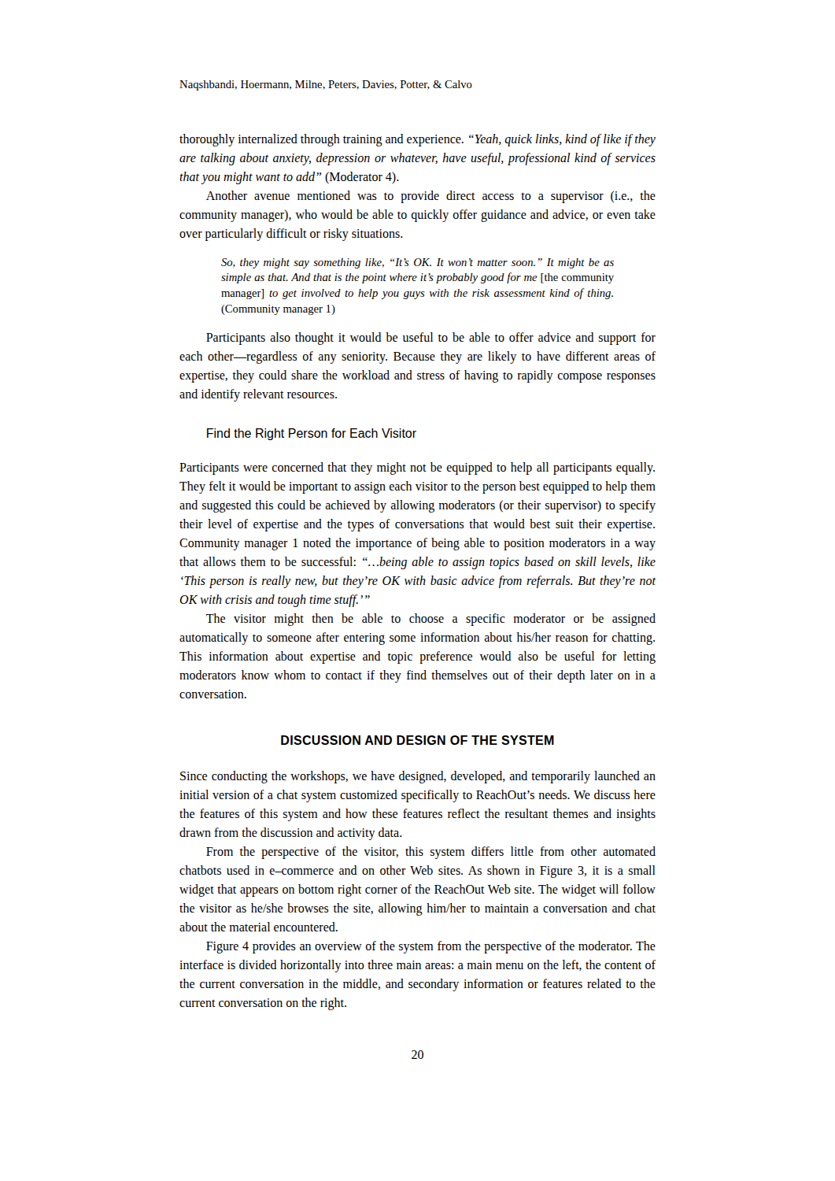Naqshbandi, Hoermann, Milne, Peters, Davies, Potter, & Calvo
thoroughly internalized through training and experience. “Yeah, quick links, kind of like if they are talking about anxiety, depression or whatever, have useful, professional kind of services that you might want to add” (Moderator 4).
Another avenue mentioned was to provide direct access to a supervisor (i.e., the community manager), who would be able to quickly offer guidance and advice, or even take over particularly difficult or risky situations.
So, they might say something like, “It’s OK. It won’t matter soon.” It might be as simple as that. And that is the point where it’s probably good for me [the community manager] to get involved to help you guys with the risk assessment kind of thing. (Community manager 1)
Participants also thought it would be useful to be able to offer advice and support for each other—regardless of any seniority. Because they are likely to have different areas of expertise, they could share the workload and stress of having to rapidly compose responses and identify relevant resources.
Find the Right Person for Each Visitor
Participants were concerned that they might not be equipped to help all participants equally. They felt it would be important to assign each visitor to the person best equipped to help them and suggested this could be achieved by allowing moderators (or their supervisor) to specify their level of expertise and the types of conversations that would best suit their expertise. Community manager 1 noted the importance of being able to position moderators in a way that allows them to be successful: “…being able to assign topics based on skill levels, like ‘This person is really new, but they’re OK with basic advice from referrals. But they’re not OK with crisis and tough time stuff.’”
The visitor might then be able to choose a specific moderator or be assigned automatically to someone after entering some information about his/her reason for chatting. This information about expertise and topic preference would also be useful for letting moderators know whom to contact if they find themselves out of their depth later on in a conversation.
DISCUSSION AND DESIGN OF THE SYSTEM
Since conducting the workshops, we have designed, developed, and temporarily launched an initial version of a chat system customized specifically to ReachOut’s needs. We discuss here the features of this system and how these features reflect the resultant themes and insights drawn from the discussion and activity data.
From the perspective of the visitor, this system differs little from other automated chatbots used in e–commerce and on other Web sites. As shown in Figure 3, it is a small widget that appears on bottom right corner of the ReachOut Web site. The widget will follow the visitor as he/she browses the site, allowing him/her to maintain a conversation and chat about the material encountered.
Figure 4 provides an overview of the system from the perspective of the moderator. The interface is divided horizontally into three main areas: a main menu on the left, the content of the current conversation in the middle, and secondary information or features related to the current conversation on the right.
20